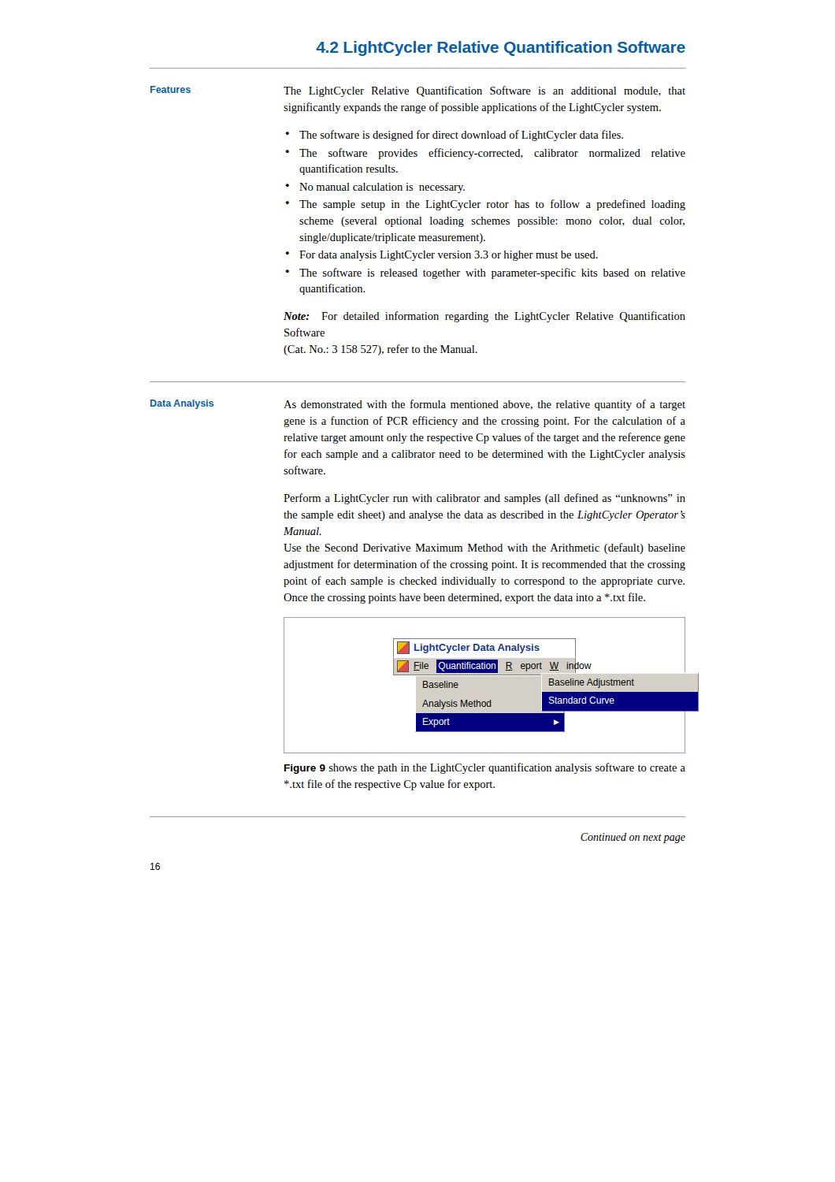4.2 LightCycler Relative Quantification Software
Features
The LightCycler Relative Quantification Software is an additional module, that significantly expands the range of possible applications of the LightCycler system.
The software is designed for direct download of LightCycler data files.
The software provides efficiency-corrected, calibrator normalized relative quantification results.
No manual calculation is necessary.
The sample setup in the LightCycler rotor has to follow a predefined loading scheme (several optional loading schemes possible: mono color, dual color, single/duplicate/triplicate measurement).
For data analysis LightCycler version 3.3 or higher must be used.
The software is released together with parameter-specific kits based on relative quantification.
Note: For detailed information regarding the LightCycler Relative Quantification Software
(Cat. No.: 3 158 527), refer to the Manual.
Data Analysis
As demonstrated with the formula mentioned above, the relative quantity of a target gene is a function of PCR efficiency and the crossing point. For the calculation of a relative target amount only the respective Cp values of the target and the reference gene for each sample and a calibrator need to be determined with the LightCycler analysis software.
Perform a LightCycler run with calibrator and samples (all defined as “unknowns” in the sample edit sheet) and analyse the data as described in the LightCycler Operator’s Manual.
Use the Second Derivative Maximum Method with the Arithmetic (default) baseline adjustment for determination of the crossing point. It is recommended that the crossing point of each sample is checked individually to correspond to the appropriate curve. Once the crossing points have been determined, export the data into a *.txt file.
LightCycler Data Analysis
File Quantification Report Window
Baseline▶
Analysis Method▶
Export▶
Baseline Adjustment
Standard Curve
Figure 9 shows the path in the LightCycler quantification analysis software to create a *.txt file of the respective Cp value for export.
Continued on next page
16